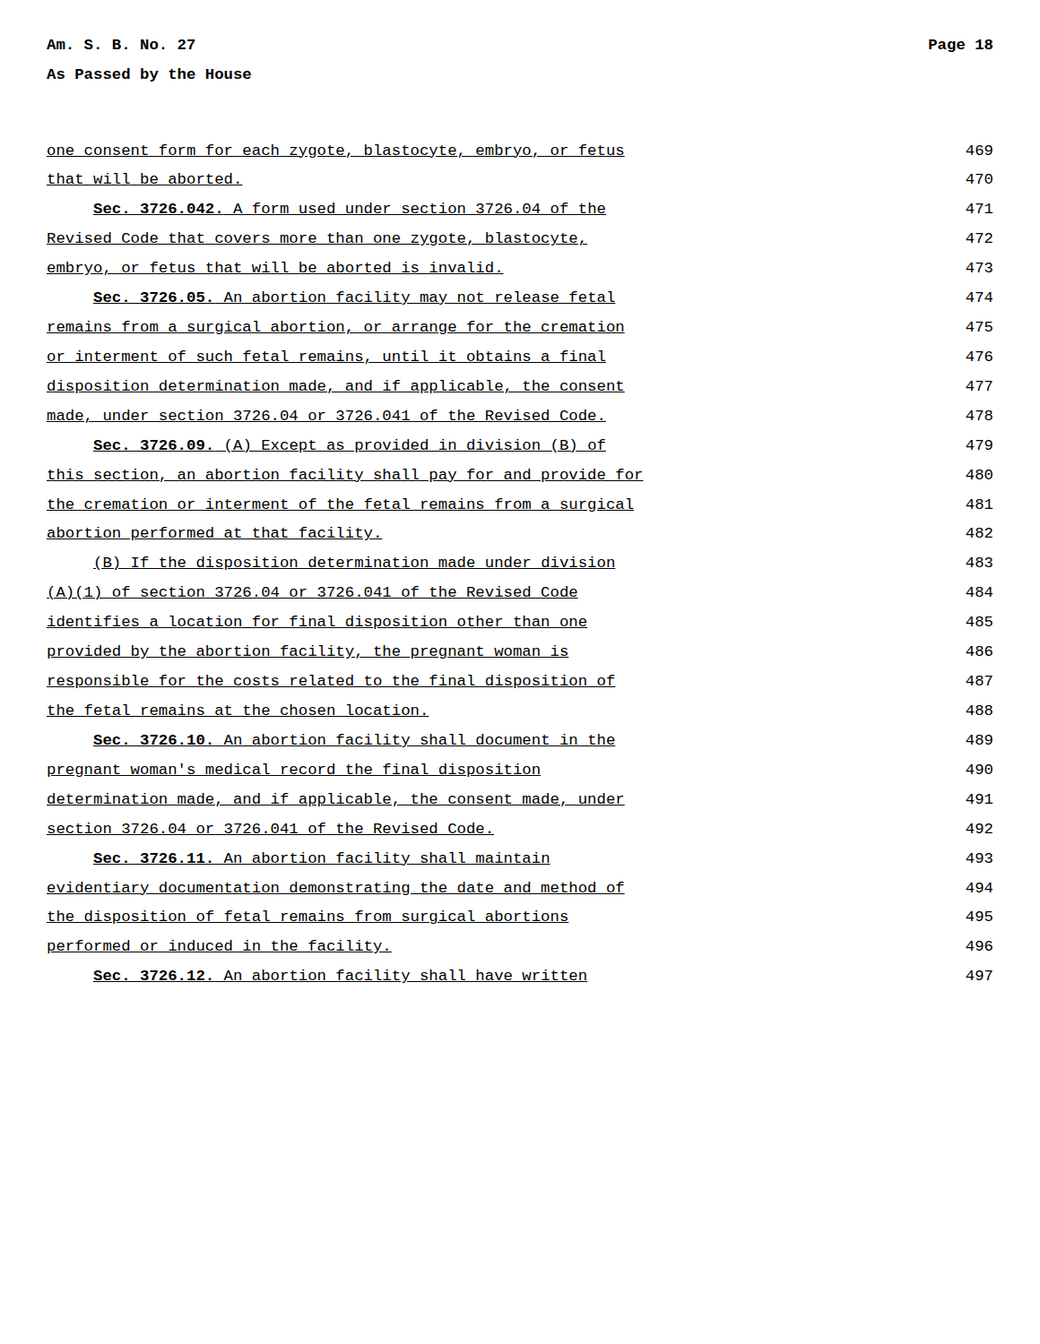Am. S. B. No. 27 As Passed by the House
Page 18
one consent form for each zygote, blastocyte, embryo, or fetus 469
that will be aborted. 470
Sec. 3726.042. A form used under section 3726.04 of the 471
Revised Code that covers more than one zygote, blastocyte, 472
embryo, or fetus that will be aborted is invalid. 473
Sec. 3726.05. An abortion facility may not release fetal 474
remains from a surgical abortion, or arrange for the cremation 475
or interment of such fetal remains, until it obtains a final 476
disposition determination made, and if applicable, the consent 477
made, under section 3726.04 or 3726.041 of the Revised Code. 478
Sec. 3726.09. (A) Except as provided in division (B) of 479
this section, an abortion facility shall pay for and provide for 480
the cremation or interment of the fetal remains from a surgical 481
abortion performed at that facility. 482
(B) If the disposition determination made under division 483
(A)(1) of section 3726.04 or 3726.041 of the Revised Code 484
identifies a location for final disposition other than one 485
provided by the abortion facility, the pregnant woman is 486
responsible for the costs related to the final disposition of 487
the fetal remains at the chosen location. 488
Sec. 3726.10. An abortion facility shall document in the 489
pregnant woman's medical record the final disposition 490
determination made, and if applicable, the consent made, under 491
section 3726.04 or 3726.041 of the Revised Code. 492
Sec. 3726.11. An abortion facility shall maintain 493
evidentiary documentation demonstrating the date and method of 494
the disposition of fetal remains from surgical abortions 495
performed or induced in the facility. 496
Sec. 3726.12. An abortion facility shall have written 497